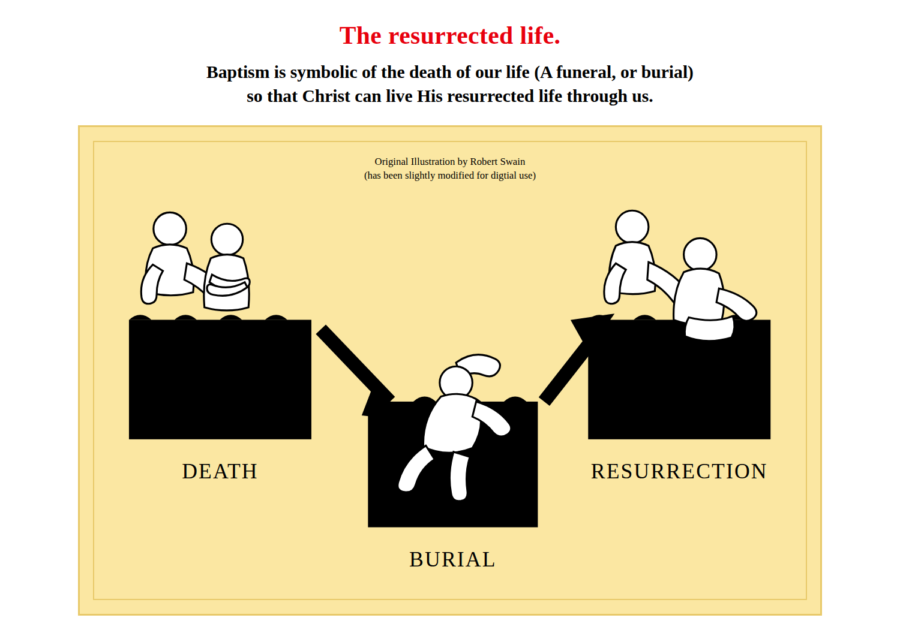The resurrected life.
Baptism is symbolic of the death of our life (A funeral, or burial) so that Christ can live His resurrected life through us.
Original Illustration by Robert Swain (has been slightly modified for digtial use)
Three-stage baptism illustration A figure stands in water (DEATH), is lowered beneath the water (BURIAL), then is raised up out of the water (RESURRECTION). Arrows point from the first stage down to the second, and from the second up to the third. DEATH BURIAL RESURRECTION
Illustration of baptism showing death, burial, and resurrection.